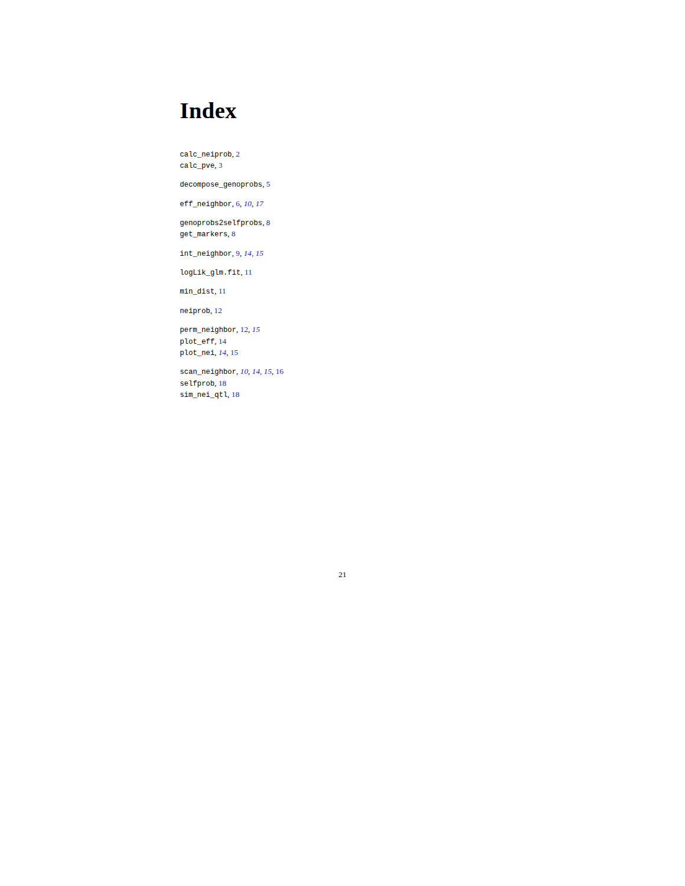Index
calc_neiprob, 2
calc_pve, 3
decompose_genoprobs, 5
eff_neighbor, 6, 10, 17
genoprobs2selfprobs, 8
get_markers, 8
int_neighbor, 9, 14, 15
logLik_glm.fit, 11
min_dist, 11
neiprob, 12
perm_neighbor, 12, 15
plot_eff, 14
plot_nei, 14, 15
scan_neighbor, 10, 14, 15, 16
selfprob, 18
sim_nei_qtl, 18
21